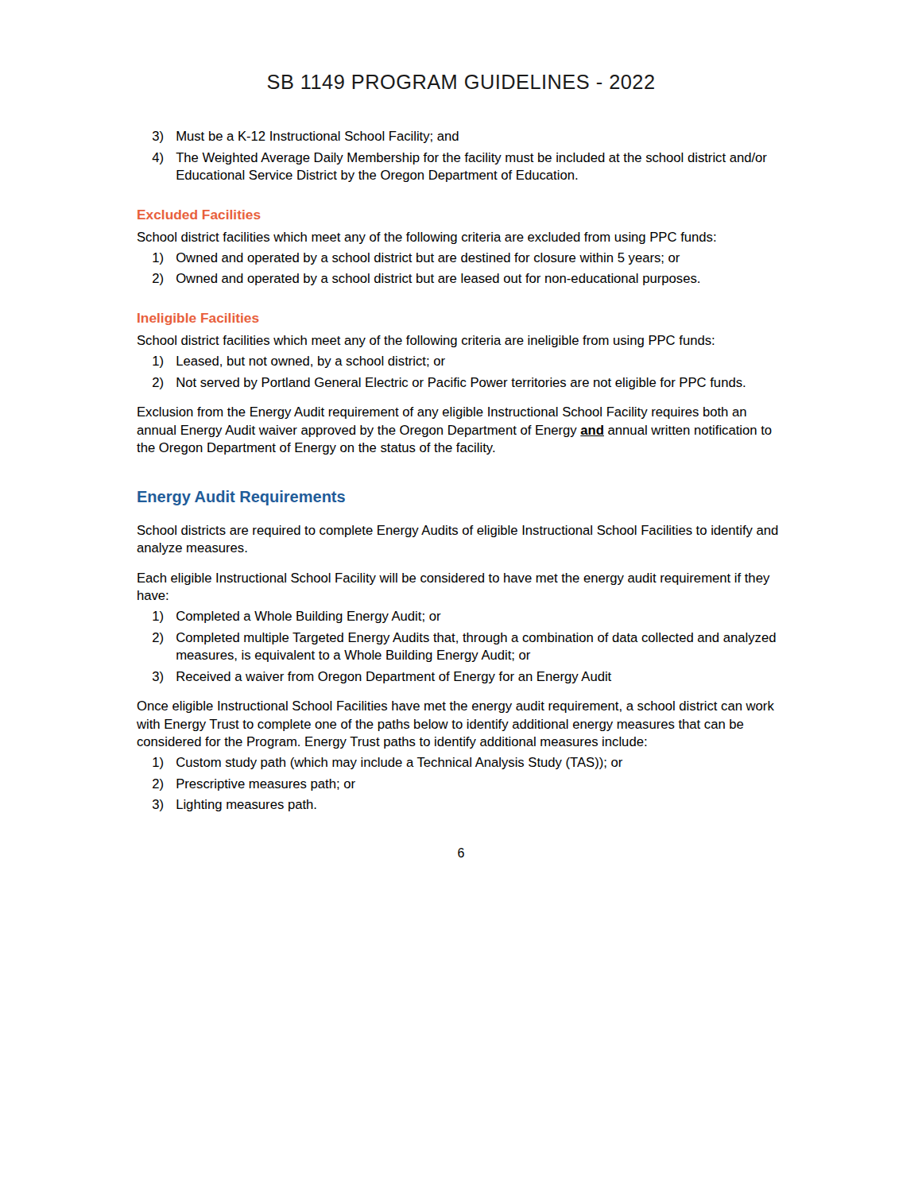SB 1149 PROGRAM GUIDELINES - 2022
Must be a K-12 Instructional School Facility; and
The Weighted Average Daily Membership for the facility must be included at the school district and/or Educational Service District by the Oregon Department of Education.
Excluded Facilities
School district facilities which meet any of the following criteria are excluded from using PPC funds:
Owned and operated by a school district but are destined for closure within 5 years; or
Owned and operated by a school district but are leased out for non-educational purposes.
Ineligible Facilities
School district facilities which meet any of the following criteria are ineligible from using PPC funds:
Leased, but not owned, by a school district; or
Not served by Portland General Electric or Pacific Power territories are not eligible for PPC funds.
Exclusion from the Energy Audit requirement of any eligible Instructional School Facility requires both an annual Energy Audit waiver approved by the Oregon Department of Energy and annual written notification to the Oregon Department of Energy on the status of the facility.
Energy Audit Requirements
School districts are required to complete Energy Audits of eligible Instructional School Facilities to identify and analyze measures.
Each eligible Instructional School Facility will be considered to have met the energy audit requirement if they have:
Completed a Whole Building Energy Audit; or
Completed multiple Targeted Energy Audits that, through a combination of data collected and analyzed measures, is equivalent to a Whole Building Energy Audit; or
Received a waiver from Oregon Department of Energy for an Energy Audit
Once eligible Instructional School Facilities have met the energy audit requirement, a school district can work with Energy Trust to complete one of the paths below to identify additional energy measures that can be considered for the Program. Energy Trust paths to identify additional measures include:
Custom study path (which may include a Technical Analysis Study (TAS)); or
Prescriptive measures path; or
Lighting measures path.
6